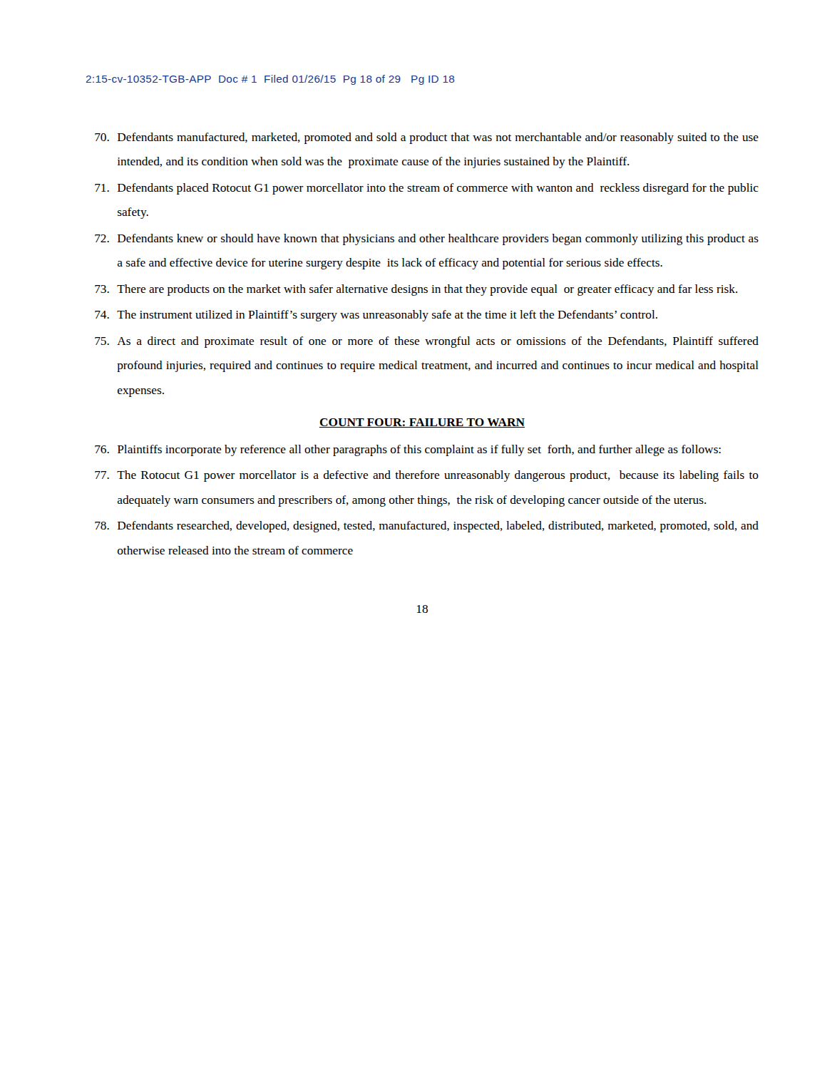2:15-cv-10352-TGB-APP Doc # 1 Filed 01/26/15 Pg 18 of 29 Pg ID 18
Defendants manufactured, marketed, promoted and sold a product that was not merchantable and/or reasonably suited to the use intended, and its condition when sold was the proximate cause of the injuries sustained by the Plaintiff.
Defendants placed Rotocut G1 power morcellator into the stream of commerce with wanton and reckless disregard for the public safety.
Defendants knew or should have known that physicians and other healthcare providers began commonly utilizing this product as a safe and effective device for uterine surgery despite its lack of efficacy and potential for serious side effects.
There are products on the market with safer alternative designs in that they provide equal or greater efficacy and far less risk.
The instrument utilized in Plaintiff’s surgery was unreasonably safe at the time it left the Defendants’ control.
As a direct and proximate result of one or more of these wrongful acts or omissions of the Defendants, Plaintiff suffered profound injuries, required and continues to require medical treatment, and incurred and continues to incur medical and hospital expenses.
COUNT FOUR: FAILURE TO WARN
Plaintiffs incorporate by reference all other paragraphs of this complaint as if fully set forth, and further allege as follows:
The Rotocut G1 power morcellator is a defective and therefore unreasonably dangerous product, because its labeling fails to adequately warn consumers and prescribers of, among other things, the risk of developing cancer outside of the uterus.
Defendants researched, developed, designed, tested, manufactured, inspected, labeled, distributed, marketed, promoted, sold, and otherwise released into the stream of commerce
18